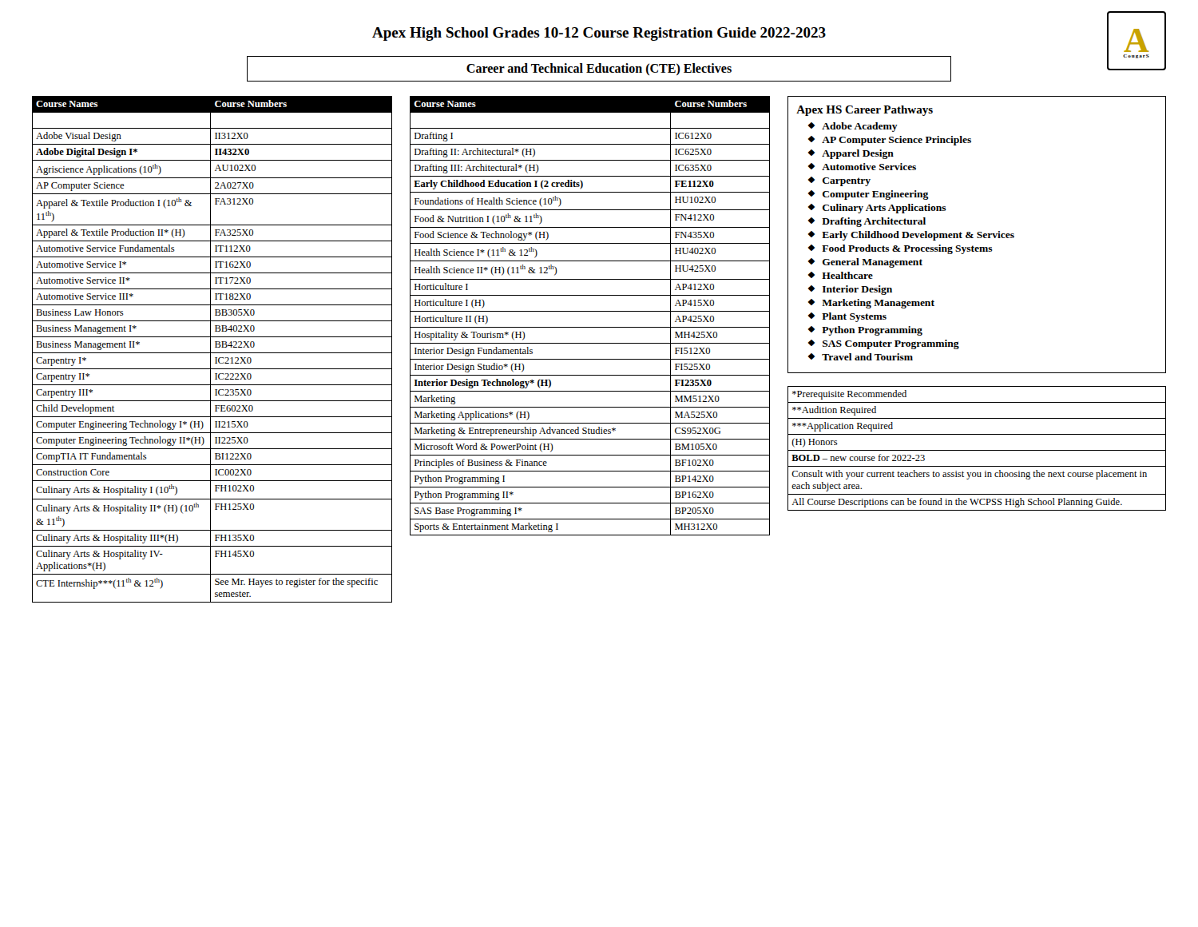Apex High School Grades 10-12 Course Registration Guide 2022-2023
ACougarS
Career and Technical Education (CTE) Electives
| Course Names | Course Numbers |
| --- | --- |
| Adobe Visual Design | II312X0 |
| Adobe Digital Design I* | II432X0 |
| Agriscience Applications (10 th ) | AU102X0 |
| AP Computer Science | 2A027X0 |
| Apparel & Textile Production I (10 th & 11 th ) | FA312X0 |
| Apparel & Textile Production II* (H) | FA325X0 |
| Automotive Service Fundamentals | IT112X0 |
| Automotive Service I* | IT162X0 |
| Automotive Service II* | IT172X0 |
| Automotive Service III* | IT182X0 |
| Business Law Honors | BB305X0 |
| Business Management I* | BB402X0 |
| Business Management II* | BB422X0 |
| Carpentry I* | IC212X0 |
| Carpentry II* | IC222X0 |
| Carpentry III* | IC235X0 |
| Child Development | FE602X0 |
| Computer Engineering Technology I* (H) | II215X0 |
| Computer Engineering Technology II*(H) | II225X0 |
| CompTIA IT Fundamentals | BI122X0 |
| Construction Core | IC002X0 |
| Culinary Arts & Hospitality I (10 th ) | FH102X0 |
| Culinary Arts & Hospitality II* (H) (10 th & 11 th ) | FH125X0 |
| Culinary Arts & Hospitality III*(H) | FH135X0 |
| Culinary Arts & Hospitality IV-Applications*(H) | FH145X0 |
| CTE Internship***(11 th & 12 th ) | See Mr. Hayes to register for the specific semester. |
| Course Names | Course Numbers |
| --- | --- |
| Drafting I | IC612X0 |
| Drafting II: Architectural* (H) | IC625X0 |
| Drafting III: Architectural* (H) | IC635X0 |
| Early Childhood Education I (2 credits) | FE112X0 |
| Foundations of Health Science (10 th ) | HU102X0 |
| Food & Nutrition I (10 th & 11 th ) | FN412X0 |
| Food Science & Technology* (H) | FN435X0 |
| Health Science I* (11 th & 12 th ) | HU402X0 |
| Health Science II* (H) (11 th & 12 th ) | HU425X0 |
| Horticulture I | AP412X0 |
| Horticulture I (H) | AP415X0 |
| Horticulture II (H) | AP425X0 |
| Hospitality & Tourism* (H) | MH425X0 |
| Interior Design Fundamentals | FI512X0 |
| Interior Design Studio* (H) | FI525X0 |
| Interior Design Technology* (H) | FI235X0 |
| Marketing | MM512X0 |
| Marketing Applications* (H) | MA525X0 |
| Marketing & Entrepreneurship Advanced Studies* | CS952X0G |
| Microsoft Word & PowerPoint (H) | BM105X0 |
| Principles of Business & Finance | BF102X0 |
| Python Programming I | BP142X0 |
| Python Programming II* | BP162X0 |
| SAS Base Programming I* | BP205X0 |
| Sports & Entertainment Marketing I | MH312X0 |
Apex HS Career Pathways
Adobe Academy
AP Computer Science Principles
Apparel Design
Automotive Services
Carpentry
Computer Engineering
Culinary Arts Applications
Drafting Architectural
Early Childhood Development & Services
Food Products & Processing Systems
General Management
Healthcare
Interior Design
Marketing Management
Plant Systems
Python Programming
SAS Computer Programming
Travel and Tourism
| *Prerequisite Recommended |
| **Audition Required |
| ***Application Required |
| (H) Honors |
| BOLD – new course for 2022-23 |
| Consult with your current teachers to assist you in choosing the next course placement in each subject area. |
| All Course Descriptions can be found in the WCPSS High School Planning Guide. |